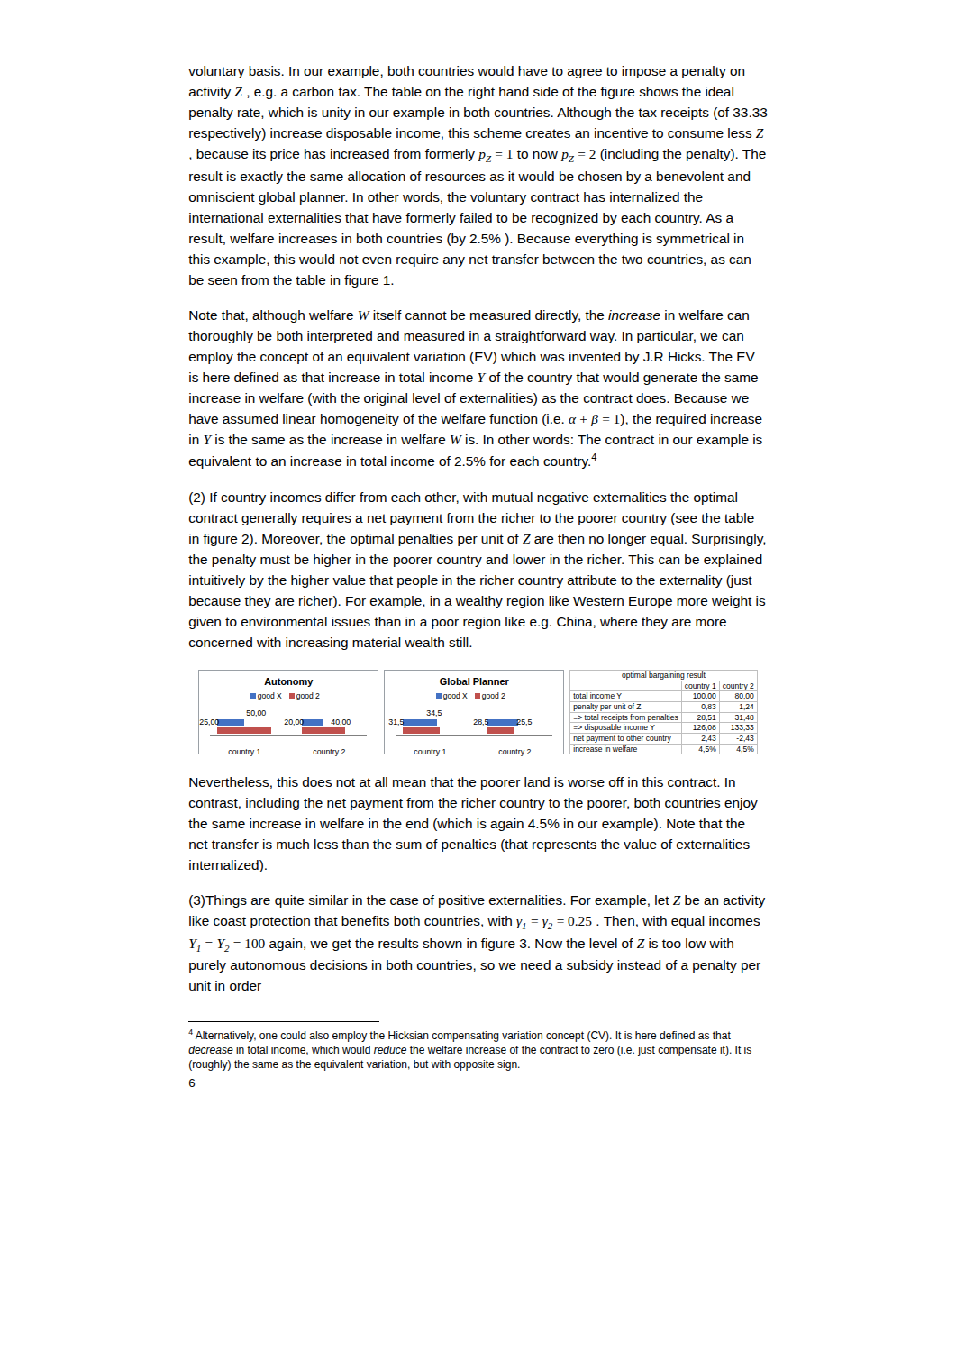voluntary basis. In our example, both countries would have to agree to impose a penalty on activity Z , e.g. a carbon tax. The table on the right hand side of the figure shows the ideal penalty rate, which is unity in our example in both countries. Although the tax receipts (of 33.33 respectively) increase disposable income, this scheme creates an incentive to consume less Z , because its price has increased from formerly pZ = 1 to now pZ = 2 (including the penalty). The result is exactly the same allocation of resources as it would be chosen by a benevolent and omniscient global planner. In other words, the voluntary contract has internalized the international externalities that have formerly failed to be recognized by each country. As a result, welfare increases in both countries (by 2.5% ). Because everything is symmetrical in this example, this would not even require any net transfer between the two countries, as can be seen from the table in figure 1.
Note that, although welfare W itself cannot be measured directly, the increase in welfare can thoroughly be both interpreted and measured in a straightforward way. In particular, we can employ the concept of an equivalent variation (EV) which was invented by J.R Hicks. The EV is here defined as that increase in total income Y of the country that would generate the same increase in welfare (with the original level of externalities) as the contract does. Because we have assumed linear homogeneity of the welfare function (i.e. α + β = 1), the required increase in Y is the same as the increase in welfare W is. In other words: The contract in our example is equivalent to an increase in total income of 2.5% for each country.4
(2) If country incomes differ from each other, with mutual negative externalities the optimal contract generally requires a net payment from the richer to the poorer country (see the table in figure 2). Moreover, the optimal penalties per unit of Z are then no longer equal. Surprisingly, the penalty must be higher in the poorer country and lower in the richer. This can be explained intuitively by the higher value that people in the richer country attribute to the externality (just because they are richer). For example, in a wealthy region like Western Europe more weight is given to environmental issues than in a poor region like e.g. China, where they are more concerned with increasing material wealth still.
Autonomy
good X good 2
25,00 50,00 20,00 40,00
country 1 country 2
Global Planner
good X good 2
31,5 34,5 28,5 25,5
country 1 country 2
| optimal bargaining result |
| | country 1 | country 2 |
| total income Y | 100,00 | 80,00 |
| penalty per unit of Z | 0,83 | 1,24 |
| => total receipts from penalties | 28,51 | 31,48 |
| => disposable income Y | 126,08 | 133,33 |
| net payment to other country | 2,43 | -2,43 |
| increase in welfare | 4,5% | 4,5% |
Nevertheless, this does not at all mean that the poorer land is worse off in this contract. In contrast, including the net payment from the richer country to the poorer, both countries enjoy the same increase in welfare in the end (which is again 4.5% in our example). Note that the net transfer is much less than the sum of penalties (that represents the value of externalities internalized).
(3)Things are quite similar in the case of positive externalities. For example, let Z be an activity like coast protection that benefits both countries, with γ1 = γ2 = 0.25 . Then, with equal incomes Y1 = Y2 = 100 again, we get the results shown in figure 3. Now the level of Z is too low with purely autonomous decisions in both countries, so we need a subsidy instead of a penalty per unit in order
4 Alternatively, one could also employ the Hicksian compensating variation concept (CV). It is here defined as that decrease in total income, which would reduce the welfare increase of the contract to zero (i.e. just compensate it). It is (roughly) the same as the equivalent variation, but with opposite sign.
6